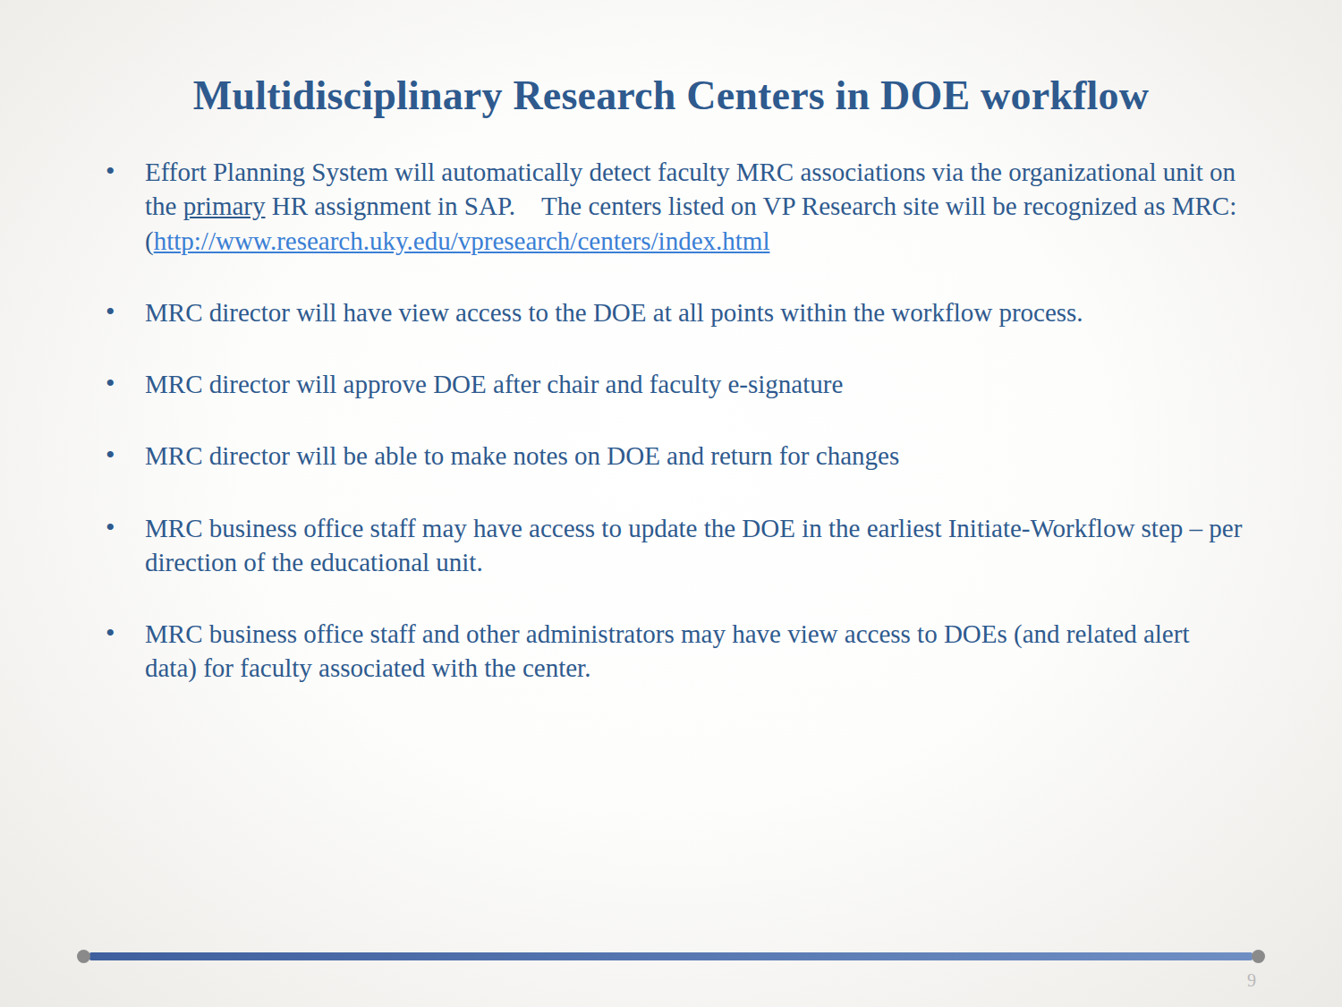Multidisciplinary Research Centers in DOE workflow
Effort Planning System will automatically detect faculty MRC associations via the organizational unit on the primary HR assignment in SAP. The centers listed on VP Research site will be recognized as MRC: (http://www.research.uky.edu/vpresearch/centers/index.html
MRC director will have view access to the DOE at all points within the workflow process.
MRC director will approve DOE after chair and faculty e-signature
MRC director will be able to make notes on DOE and return for changes
MRC business office staff may have access to update the DOE in the earliest Initiate-Workflow step – per direction of the educational unit.
MRC business office staff and other administrators may have view access to DOEs (and related alert data) for faculty associated with the center.
9